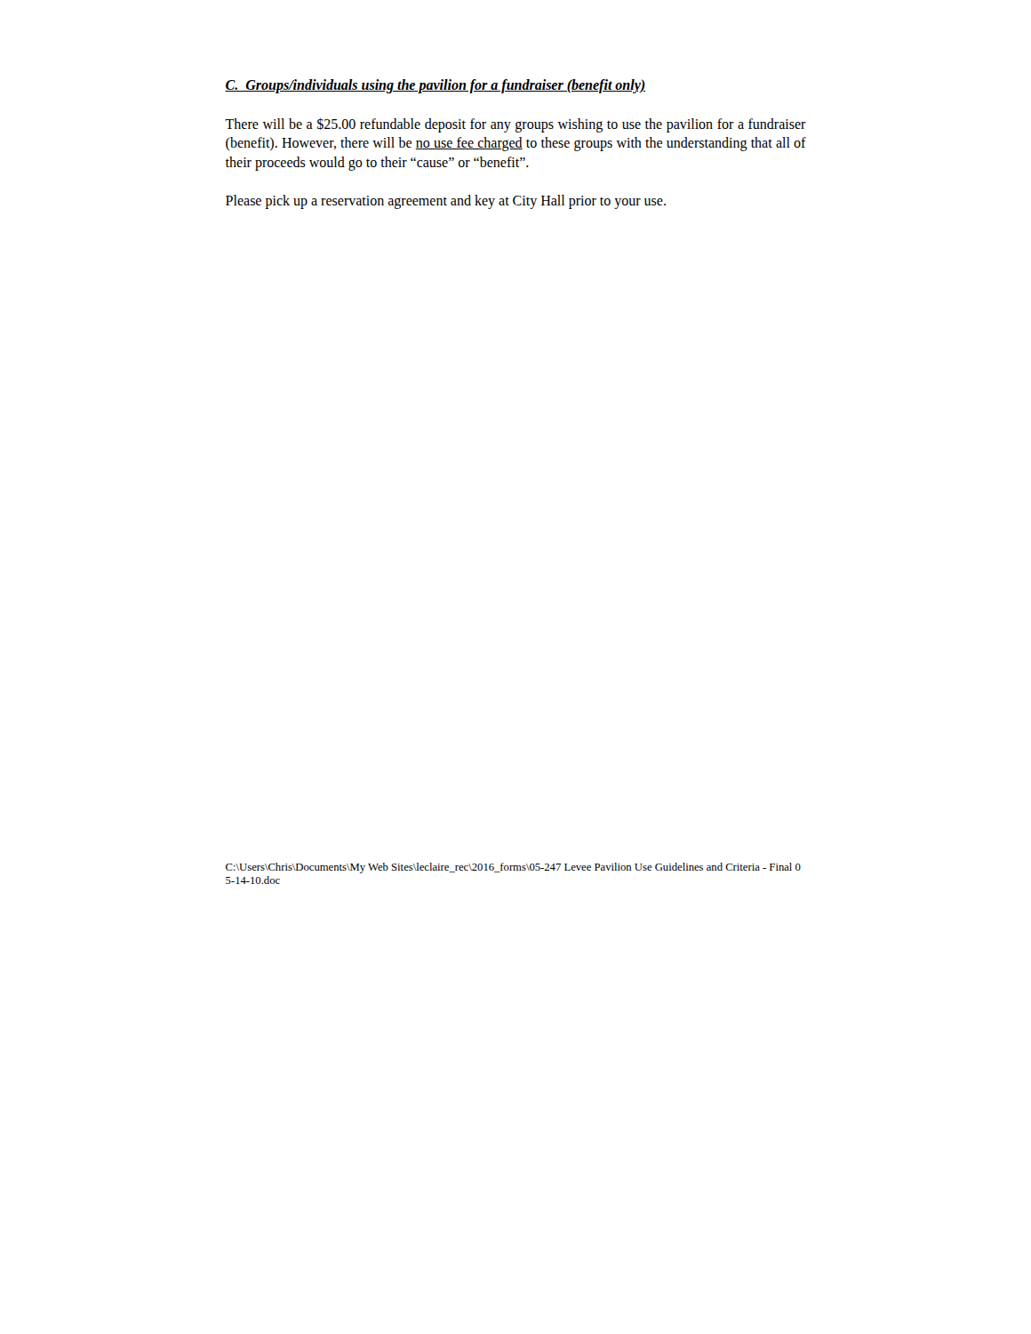C. Groups/individuals using the pavilion for a fundraiser (benefit only)
There will be a $25.00 refundable deposit for any groups wishing to use the pavilion for a fundraiser (benefit). However, there will be no use fee charged to these groups with the understanding that all of their proceeds would go to their “cause” or “benefit”.
Please pick up a reservation agreement and key at City Hall prior to your use.
C:\Users\Chris\Documents\My Web Sites\leclaire_rec\2016_forms\05-247 Levee Pavilion Use Guidelines and Criteria - Final 05-14-10.doc